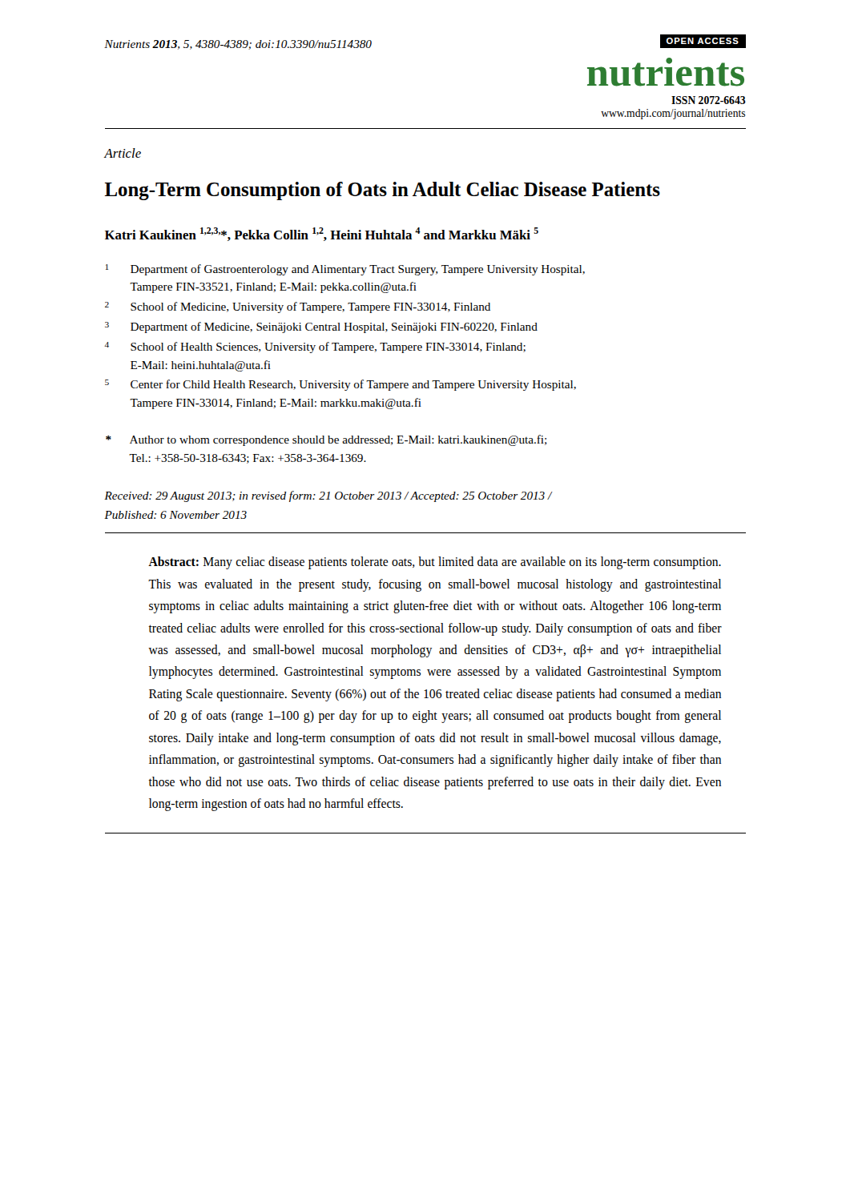Nutrients 2013, 5, 4380-4389; doi:10.3390/nu5114380
OPEN ACCESS
nutrients
ISSN 2072-6643
www.mdpi.com/journal/nutrients
Article
Long-Term Consumption of Oats in Adult Celiac Disease Patients
Katri Kaukinen 1,2,3,*, Pekka Collin 1,2, Heini Huhtala 4 and Markku Mäki 5
| 1 | Department of Gastroenterology and Alimentary Tract Surgery, Tampere University Hospital, Tampere FIN-33521, Finland; E-Mail: pekka.collin@uta.fi |
| 2 | School of Medicine, University of Tampere, Tampere FIN-33014, Finland |
| 3 | Department of Medicine, Seinäjoki Central Hospital, Seinäjoki FIN-60220, Finland |
| 4 | School of Health Sciences, University of Tampere, Tampere FIN-33014, Finland; E-Mail: heini.huhtala@uta.fi |
| 5 | Center for Child Health Research, University of Tampere and Tampere University Hospital, Tampere FIN-33014, Finland; E-Mail: markku.maki@uta.fi |
| * | Author to whom correspondence should be addressed; E-Mail: katri.kaukinen@uta.fi; Tel.: +358-50-318-6343; Fax: +358-3-364-1369. |
Received: 29 August 2013; in revised form: 21 October 2013 / Accepted: 25 October 2013 /
Published: 6 November 2013
Abstract: Many celiac disease patients tolerate oats, but limited data are available on its long-term consumption. This was evaluated in the present study, focusing on small-bowel mucosal histology and gastrointestinal symptoms in celiac adults maintaining a strict gluten-free diet with or without oats. Altogether 106 long-term treated celiac adults were enrolled for this cross-sectional follow-up study. Daily consumption of oats and fiber was assessed, and small-bowel mucosal morphology and densities of CD3+, αβ+ and γσ+ intraepithelial lymphocytes determined. Gastrointestinal symptoms were assessed by a validated Gastrointestinal Symptom Rating Scale questionnaire. Seventy (66%) out of the 106 treated celiac disease patients had consumed a median of 20 g of oats (range 1–100 g) per day for up to eight years; all consumed oat products bought from general stores. Daily intake and long-term consumption of oats did not result in small-bowel mucosal villous damage, inflammation, or gastrointestinal symptoms. Oat-consumers had a significantly higher daily intake of fiber than those who did not use oats. Two thirds of celiac disease patients preferred to use oats in their daily diet. Even long-term ingestion of oats had no harmful effects.